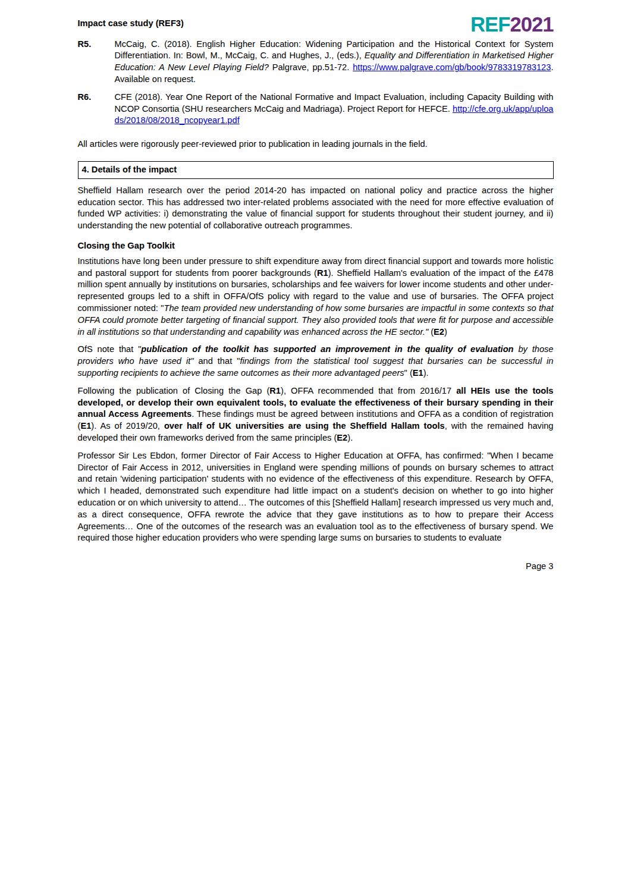Impact case study (REF3)
REF 2021
| R5. | McCaig, C. (2018). English Higher Education: Widening Participation and the Historical Context for System Differentiation. In: Bowl, M., McCaig, C. and Hughes, J., (eds.), Equality and Differentiation in Marketised Higher Education: A New Level Playing Field? Palgrave, pp.51-72. https://www.palgrave.com/gb/book/9783319783123 . Available on request. |
| R6. | CFE (2018). Year One Report of the National Formative and Impact Evaluation, including Capacity Building with NCOP Consortia (SHU researchers McCaig and Madriaga). Project Report for HEFCE. http://cfe.org.uk/app/uploads/2018/08/2018_ncopyear1.pdf |
All articles were rigorously peer-reviewed prior to publication in leading journals in the field.
4. Details of the impact
Sheffield Hallam research over the period 2014-20 has impacted on national policy and practice across the higher education sector. This has addressed two inter-related problems associated with the need for more effective evaluation of funded WP activities: i) demonstrating the value of financial support for students throughout their student journey, and ii) understanding the new potential of collaborative outreach programmes.
Closing the Gap Toolkit
Institutions have long been under pressure to shift expenditure away from direct financial support and towards more holistic and pastoral support for students from poorer backgrounds (R1). Sheffield Hallam's evaluation of the impact of the £478 million spent annually by institutions on bursaries, scholarships and fee waivers for lower income students and other under-represented groups led to a shift in OFFA/OfS policy with regard to the value and use of bursaries. The OFFA project commissioner noted: "The team provided new understanding of how some bursaries are impactful in some contexts so that OFFA could promote better targeting of financial support. They also provided tools that were fit for purpose and accessible in all institutions so that understanding and capability was enhanced across the HE sector." (E2)
OfS note that "publication of the toolkit has supported an improvement in the quality of evaluation by those providers who have used it" and that "findings from the statistical tool suggest that bursaries can be successful in supporting recipients to achieve the same outcomes as their more advantaged peers" (E1).
Following the publication of Closing the Gap (R1), OFFA recommended that from 2016/17 all HEIs use the tools developed, or develop their own equivalent tools, to evaluate the effectiveness of their bursary spending in their annual Access Agreements. These findings must be agreed between institutions and OFFA as a condition of registration (E1). As of 2019/20, over half of UK universities are using the Sheffield Hallam tools, with the remained having developed their own frameworks derived from the same principles (E2).
Professor Sir Les Ebdon, former Director of Fair Access to Higher Education at OFFA, has confirmed: "When I became Director of Fair Access in 2012, universities in England were spending millions of pounds on bursary schemes to attract and retain 'widening participation' students with no evidence of the effectiveness of this expenditure. Research by OFFA, which I headed, demonstrated such expenditure had little impact on a student's decision on whether to go into higher education or on which university to attend… The outcomes of this [Sheffield Hallam] research impressed us very much and, as a direct consequence, OFFA rewrote the advice that they gave institutions as to how to prepare their Access Agreements… One of the outcomes of the research was an evaluation tool as to the effectiveness of bursary spend. We required those higher education providers who were spending large sums on bursaries to students to evaluate
Page 3